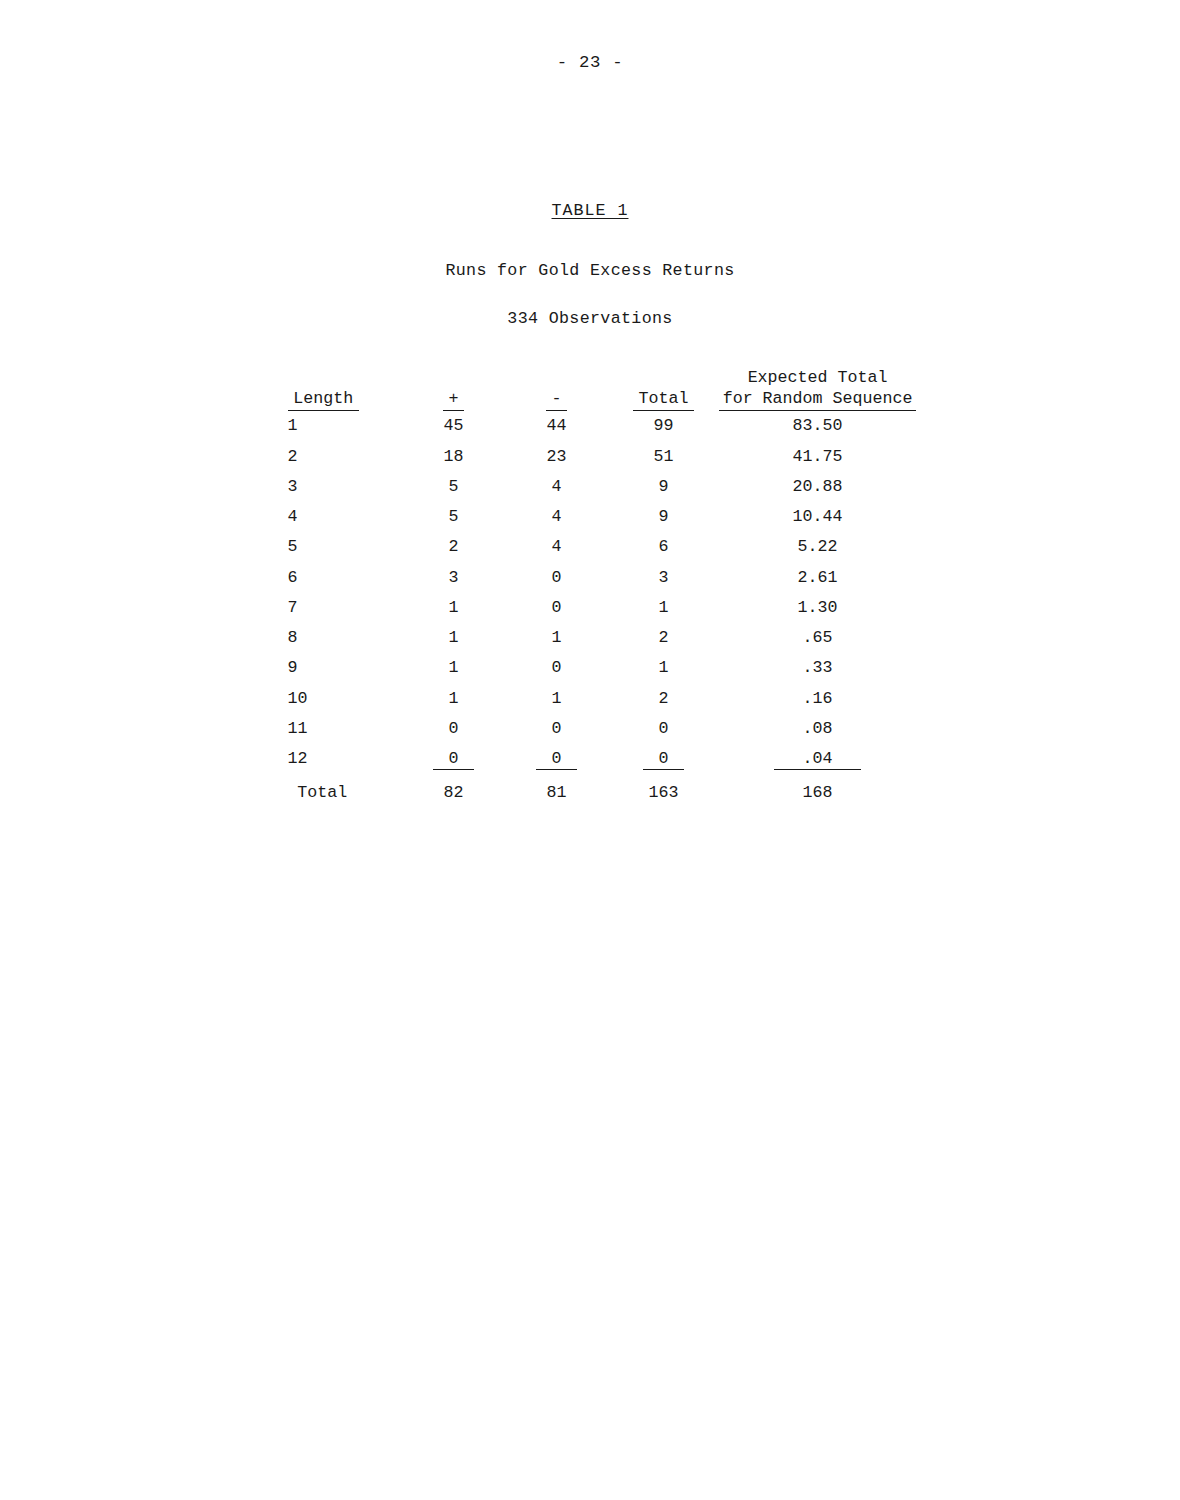- 23 -
TABLE 1
Runs for Gold Excess Returns
334 Observations
| Length | + | - | Total | Expected Total for Random Sequence |
| --- | --- | --- | --- | --- |
| 1 | 45 | 44 | 99 | 83.50 |
| 2 | 18 | 23 | 51 | 41.75 |
| 3 | 5 | 4 | 9 | 20.88 |
| 4 | 5 | 4 | 9 | 10.44 |
| 5 | 2 | 4 | 6 | 5.22 |
| 6 | 3 | 0 | 3 | 2.61 |
| 7 | 1 | 0 | 1 | 1.30 |
| 8 | 1 | 1 | 2 | .65 |
| 9 | 1 | 0 | 1 | .33 |
| 10 | 1 | 1 | 2 | .16 |
| 11 | 0 | 0 | 0 | .08 |
| 12 | 0 | 0 | 0 | .04 |
| Total | 82 | 81 | 163 | 168 |